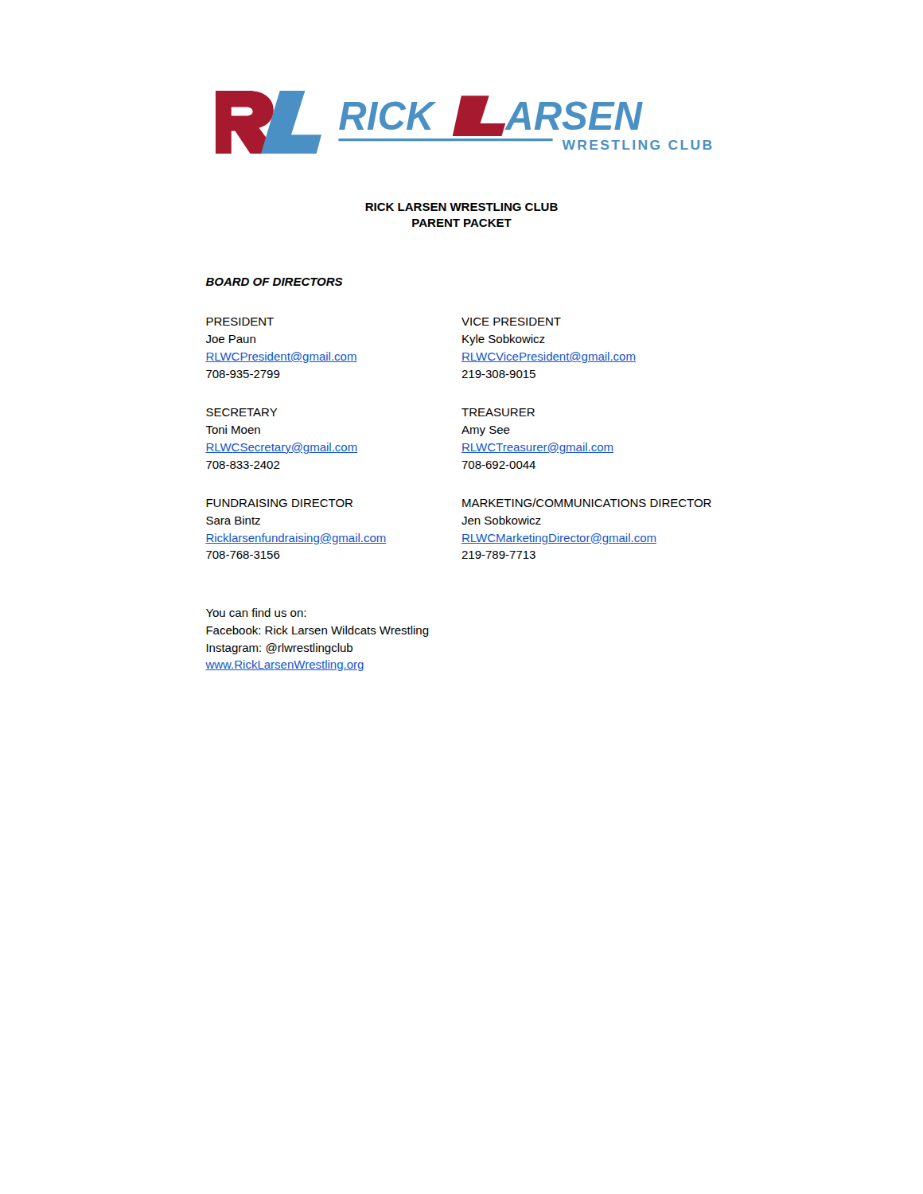RICK ARSEN WRESTLING CLUB
RICK LARSEN WRESTLING CLUB
PARENT PACKET
BOARD OF DIRECTORS
| PRESIDENT Joe Paun RLWCPresident@gmail.com 708-935-2799 | VICE PRESIDENT Kyle Sobkowicz RLWCVicePresident@gmail.com 219-308-9015 |
| SECRETARY Toni Moen RLWCSecretary@gmail.com 708-833-2402 | TREASURER Amy See RLWCTreasurer@gmail.com 708-692-0044 |
| FUNDRAISING DIRECTOR Sara Bintz Ricklarsenfundraising@gmail.com 708-768-3156 | MARKETING/COMMUNICATIONS DIRECTOR Jen Sobkowicz RLWCMarketingDirector@gmail.com 219-789-7713 |
You can find us on:
Facebook: Rick Larsen Wildcats Wrestling
Instagram: @rlwrestlingclub
www.RickLarsenWrestling.org